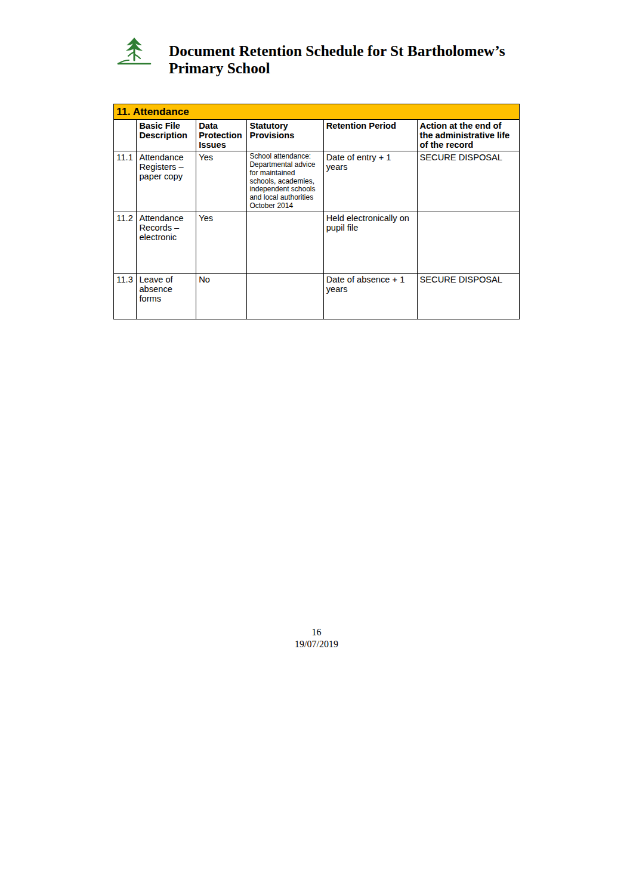Document Retention Schedule for St Bartholomew’s Primary School
| 11. Attendance |
| | Basic File Description | Data Protection Issues | Statutory Provisions | Retention Period | Action at the end of the administrative life of the record |
| 11.1 | Attendance Registers – paper copy | Yes | School attendance: Departmental advice for maintained schools, academies, independent schools and local authorities October 2014 | Date of entry + 1 years | SECURE DISPOSAL |
| 11.2 | Attendance Records – electronic | Yes | | Held electronically on pupil file | |
| 11.3 | Leave of absence forms | No | | Date of absence + 1 years | SECURE DISPOSAL |
16
19/07/2019